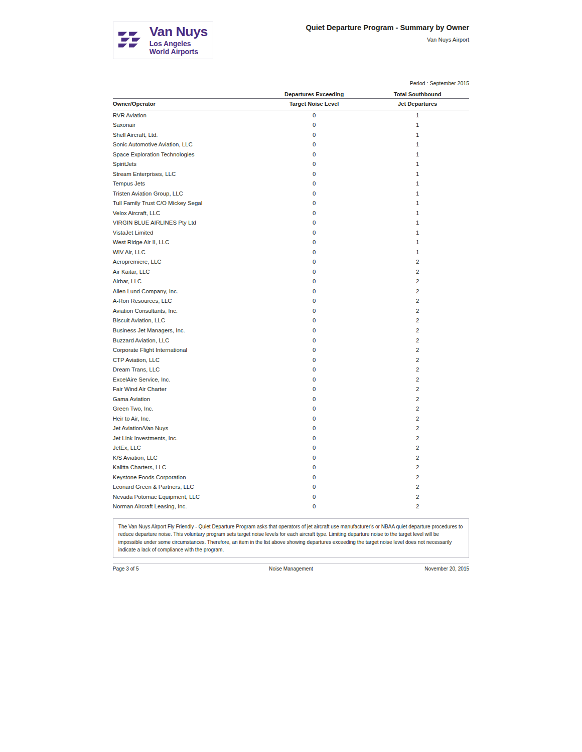Van Nuys
Los Angeles
World Airports
Quiet Departure Program - Summary by Owner
Van Nuys Airport
Period : September 2015
| | Departures Exceeding | Total Southbound |
| --- | --- | --- |
| Owner/Operator | Target Noise Level | Jet Departures |
| RVR Aviation | 0 | 1 |
| Saxonair | 0 | 1 |
| Shell Aircraft, Ltd. | 0 | 1 |
| Sonic Automotive Aviation, LLC | 0 | 1 |
| Space Exploration Technologies | 0 | 1 |
| SpiritJets | 0 | 1 |
| Stream Enterprises, LLC | 0 | 1 |
| Tempus Jets | 0 | 1 |
| Tristen Aviation Group, LLC | 0 | 1 |
| Tull Family Trust C/O Mickey Segal | 0 | 1 |
| Velox Aircraft, LLC | 0 | 1 |
| VIRGIN BLUE AIRLINES Pty Ltd | 0 | 1 |
| VistaJet Limited | 0 | 1 |
| West Ridge Air II, LLC | 0 | 1 |
| WIV Air, LLC | 0 | 1 |
| Aeropremiere, LLC | 0 | 2 |
| Air Kaitar, LLC | 0 | 2 |
| Airbar, LLC | 0 | 2 |
| Allen Lund Company, Inc. | 0 | 2 |
| A-Ron Resources, LLC | 0 | 2 |
| Aviation Consultants, Inc. | 0 | 2 |
| Biscuit Aviation, LLC | 0 | 2 |
| Business Jet Managers, Inc. | 0 | 2 |
| Buzzard Aviation, LLC | 0 | 2 |
| Corporate Flight International | 0 | 2 |
| CTP Aviation, LLC | 0 | 2 |
| Dream Trans, LLC | 0 | 2 |
| ExcelAire Service, Inc. | 0 | 2 |
| Fair Wind Air Charter | 0 | 2 |
| Gama Aviation | 0 | 2 |
| Green Two, Inc. | 0 | 2 |
| Heir to Air, Inc. | 0 | 2 |
| Jet Aviation/Van Nuys | 0 | 2 |
| Jet Link Investments, Inc. | 0 | 2 |
| JetEx, LLC | 0 | 2 |
| K/S Aviation, LLC | 0 | 2 |
| Kalitta Charters, LLC | 0 | 2 |
| Keystone Foods Corporation | 0 | 2 |
| Leonard Green & Partners, LLC | 0 | 2 |
| Nevada Potomac Equipment, LLC | 0 | 2 |
| Norman Aircraft Leasing, Inc. | 0 | 2 |
The Van Nuys Airport Fly Friendly - Quiet Departure Program asks that operators of jet aircraft use manufacturer's or NBAA quiet departure procedures to reduce departure noise. This voluntary program sets target noise levels for each aircraft type. Limiting departure noise to the target level will be impossible under some circumstances. Therefore, an item in the list above showing departures exceeding the target noise level does not necessarily indicate a lack of compliance with the program.
Page 3 of 5
Noise Management
November 20, 2015